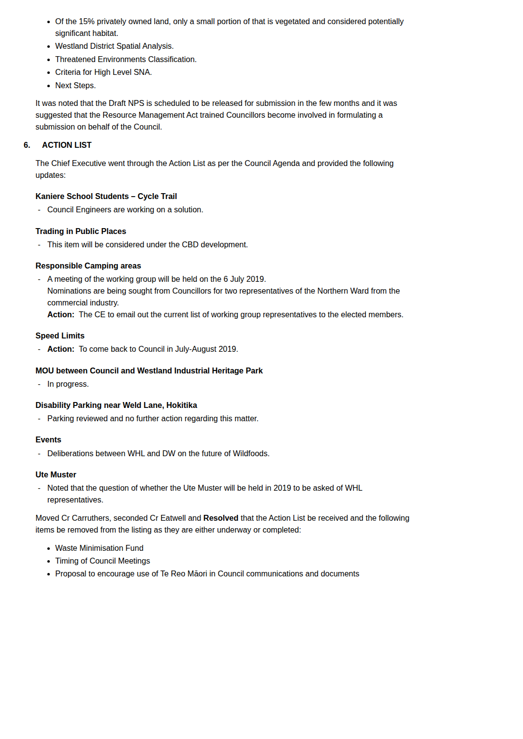Of the 15% privately owned land, only a small portion of that is vegetated and considered potentially significant habitat.
Westland District Spatial Analysis.
Threatened Environments Classification.
Criteria for High Level SNA.
Next Steps.
It was noted that the Draft NPS is scheduled to be released for submission in the few months and it was suggested that the Resource Management Act trained Councillors become involved in formulating a submission on behalf of the Council.
6.
ACTION LIST
The Chief Executive went through the Action List as per the Council Agenda and provided the following updates:
Kaniere School Students – Cycle Trail
Council Engineers are working on a solution.
Trading in Public Places
This item will be considered under the CBD development.
Responsible Camping areas
A meeting of the working group will be held on the 6 July 2019.
Nominations are being sought from Councillors for two representatives of the Northern Ward from the commercial industry.
Action: The CE to email out the current list of working group representatives to the elected members.
Speed Limits
Action: To come back to Council in July-August 2019.
MOU between Council and Westland Industrial Heritage Park
In progress.
Disability Parking near Weld Lane, Hokitika
Parking reviewed and no further action regarding this matter.
Events
Deliberations between WHL and DW on the future of Wildfoods.
Ute Muster
Noted that the question of whether the Ute Muster will be held in 2019 to be asked of WHL representatives.
Moved Cr Carruthers, seconded Cr Eatwell and Resolved that the Action List be received and the following items be removed from the listing as they are either underway or completed:
Waste Minimisation Fund
Timing of Council Meetings
Proposal to encourage use of Te Reo Māori in Council communications and documents